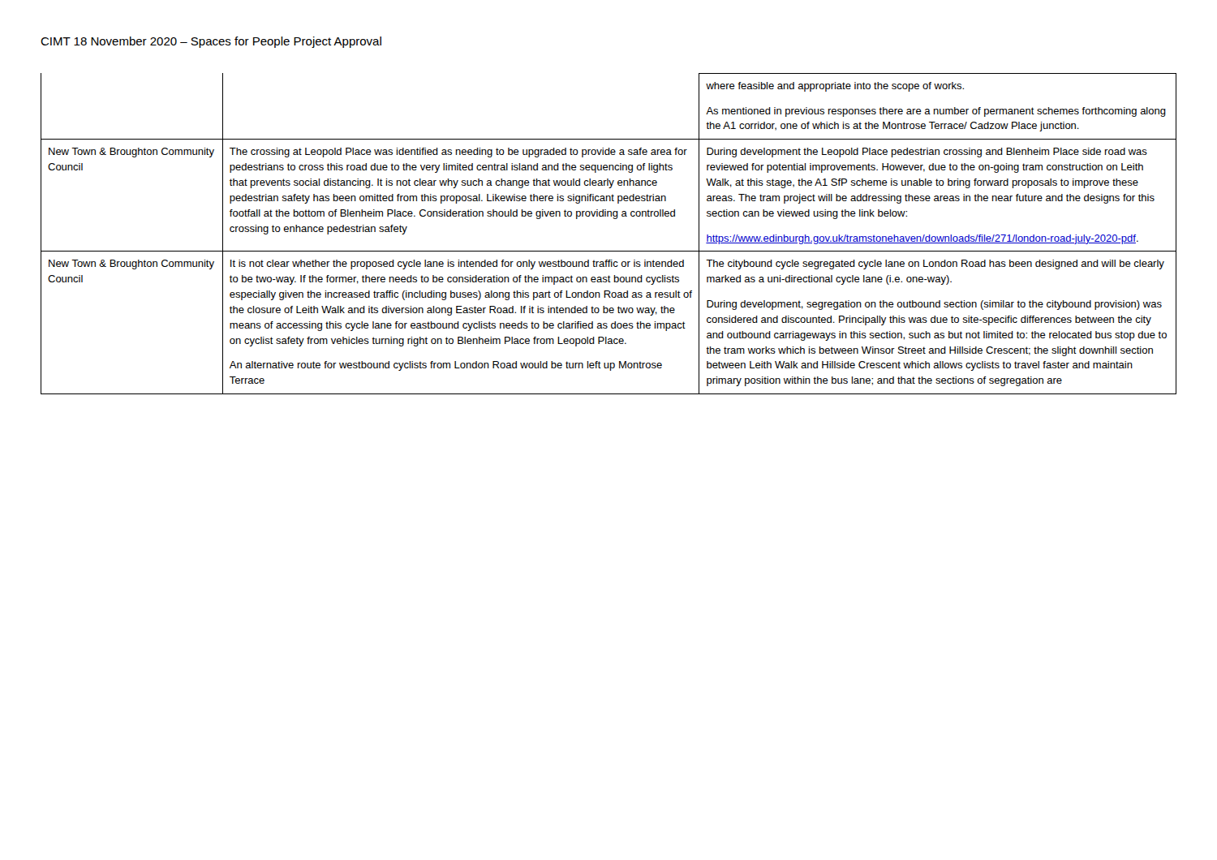CIMT 18 November 2020 – Spaces for People Project Approval
| | | where feasible and appropriate into the scope of works. As mentioned in previous responses there are a number of permanent schemes forthcoming along the A1 corridor, one of which is at the Montrose Terrace/ Cadzow Place junction. |
| New Town & Broughton Community Council | The crossing at Leopold Place was identified as needing to be upgraded to provide a safe area for pedestrians to cross this road due to the very limited central island and the sequencing of lights that prevents social distancing. It is not clear why such a change that would clearly enhance pedestrian safety has been omitted from this proposal. Likewise there is significant pedestrian footfall at the bottom of Blenheim Place. Consideration should be given to providing a controlled crossing to enhance pedestrian safety | During development the Leopold Place pedestrian crossing and Blenheim Place side road was reviewed for potential improvements. However, due to the on-going tram construction on Leith Walk, at this stage, the A1 SfP scheme is unable to bring forward proposals to improve these areas. The tram project will be addressing these areas in the near future and the designs for this section can be viewed using the link below: https://www.edinburgh.gov.uk/tramstonehaven/downloads/file/271/london-road-july-2020-pdf . |
| New Town & Broughton Community Council | It is not clear whether the proposed cycle lane is intended for only westbound traffic or is intended to be two-way. If the former, there needs to be consideration of the impact on east bound cyclists especially given the increased traffic (including buses) along this part of London Road as a result of the closure of Leith Walk and its diversion along Easter Road. If it is intended to be two way, the means of accessing this cycle lane for eastbound cyclists needs to be clarified as does the impact on cyclist safety from vehicles turning right on to Blenheim Place from Leopold Place. An alternative route for westbound cyclists from London Road would be turn left up Montrose Terrace | The citybound cycle segregated cycle lane on London Road has been designed and will be clearly marked as a uni-directional cycle lane (i.e. one-way). During development, segregation on the outbound section (similar to the citybound provision) was considered and discounted. Principally this was due to site-specific differences between the city and outbound carriageways in this section, such as but not limited to: the relocated bus stop due to the tram works which is between Winsor Street and Hillside Crescent; the slight downhill section between Leith Walk and Hillside Crescent which allows cyclists to travel faster and maintain primary position within the bus lane; and that the sections of segregation are |